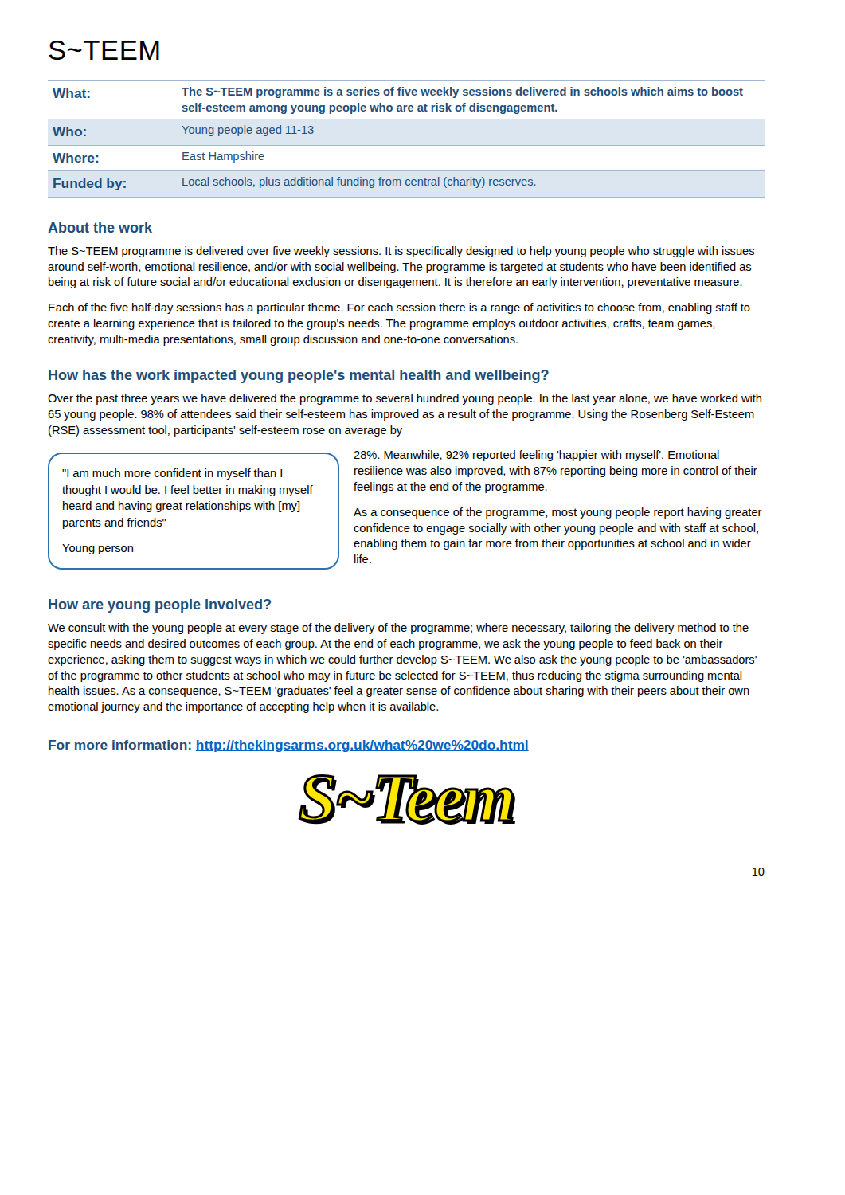S~TEEM
| What: | The S~TEEM programme is a series of five weekly sessions delivered in schools which aims to boost self-esteem among young people who are at risk of disengagement. |
| Who: | Young people aged 11-13 |
| Where: | East Hampshire |
| Funded by: | Local schools, plus additional funding from central (charity) reserves. |
About the work
The S~TEEM programme is delivered over five weekly sessions. It is specifically designed to help young people who struggle with issues around self-worth, emotional resilience, and/or with social wellbeing. The programme is targeted at students who have been identified as being at risk of future social and/or educational exclusion or disengagement. It is therefore an early intervention, preventative measure.
Each of the five half-day sessions has a particular theme. For each session there is a range of activities to choose from, enabling staff to create a learning experience that is tailored to the group's needs. The programme employs outdoor activities, crafts, team games, creativity, multi-media presentations, small group discussion and one-to-one conversations.
How has the work impacted young people's mental health and wellbeing?
Over the past three years we have delivered the programme to several hundred young people. In the last year alone, we have worked with 65 young people. 98% of attendees said their self-esteem has improved as a result of the programme. Using the Rosenberg Self-Esteem (RSE) assessment tool, participants' self-esteem rose on average by
"I am much more confident in myself than I thought I would be. I feel better in making myself heard and having great relationships with [my] parents and friends"
Young person
28%. Meanwhile, 92% reported feeling 'happier with myself'. Emotional resilience was also improved, with 87% reporting being more in control of their feelings at the end of the programme.
As a consequence of the programme, most young people report having greater confidence to engage socially with other young people and with staff at school, enabling them to gain far more from their opportunities at school and in wider life.
How are young people involved?
We consult with the young people at every stage of the delivery of the programme; where necessary, tailoring the delivery method to the specific needs and desired outcomes of each group. At the end of each programme, we ask the young people to feed back on their experience, asking them to suggest ways in which we could further develop S~TEEM. We also ask the young people to be 'ambassadors' of the programme to other students at school who may in future be selected for S~TEEM, thus reducing the stigma surrounding mental health issues. As a consequence, S~TEEM 'graduates' feel a greater sense of confidence about sharing with their peers about their own emotional journey and the importance of accepting help when it is available.
For more information: http://thekingsarms.org.uk/what%20we%20do.html
S~Teem
10